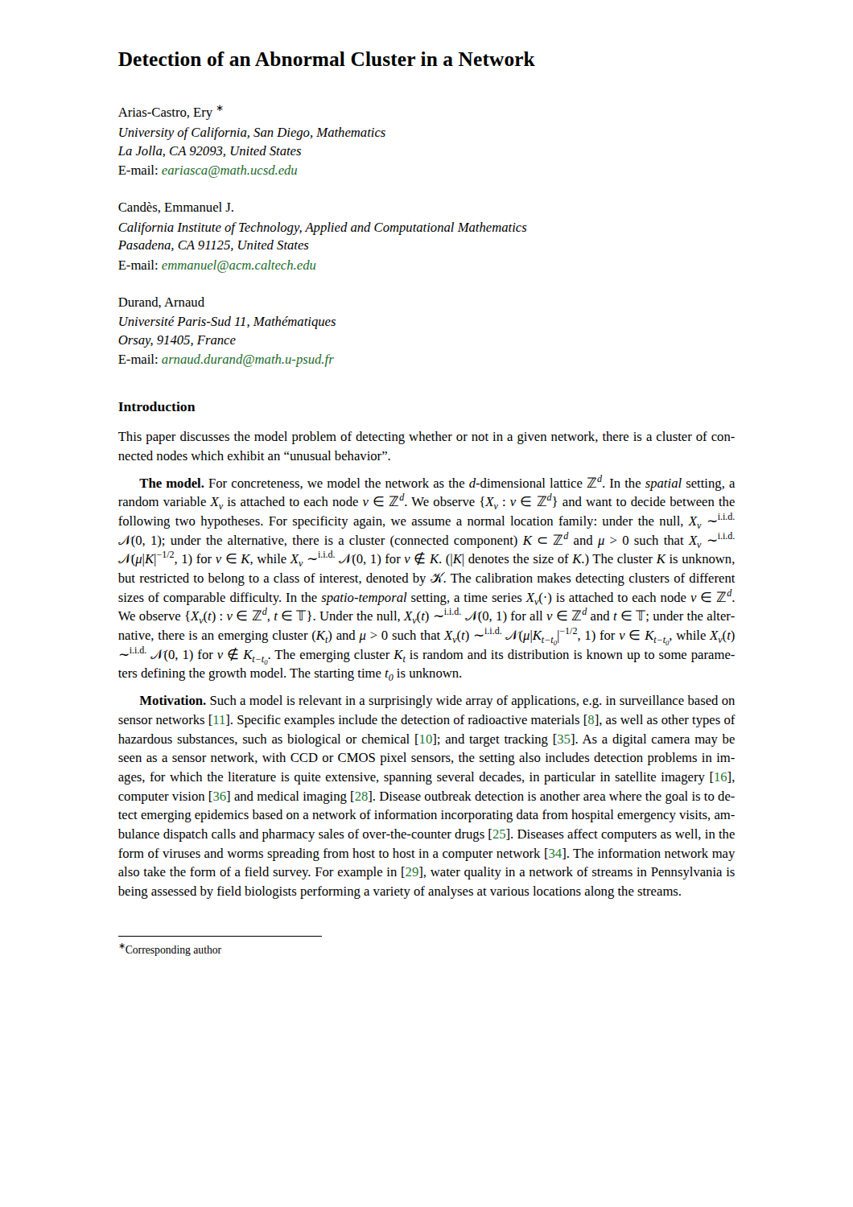Detection of an Abnormal Cluster in a Network
Arias-Castro, Ery ∗
University of California, San Diego, Mathematics
La Jolla, CA 92093, United States
E-mail: eariasca@math.ucsd.edu
Candès, Emmanuel J.
California Institute of Technology, Applied and Computational Mathematics
Pasadena, CA 91125, United States
E-mail: emmanuel@acm.caltech.edu
Durand, Arnaud
Université Paris-Sud 11, Mathématiques
Orsay, 91405, France
E-mail: arnaud.durand@math.u-psud.fr
Introduction
This paper discusses the model problem of detecting whether or not in a given network, there is a cluster of connected nodes which exhibit an “unusual behavior”.
The model. For concreteness, we model the network as the d-dimensional lattice ℤd. In the spatial setting, a random variable Xv is attached to each node v ∈ ℤd. We observe {Xv : v ∈ ℤd} and want to decide between the following two hypotheses. For specificity again, we assume a normal location family: under the null, Xv ∼i.i.d. 𝒩(0, 1); under the alternative, there is a cluster (connected component) K ⊂ ℤd and μ > 0 such that Xv ∼i.i.d. 𝒩(μ|K|−1/2, 1) for v ∈ K, while Xv ∼i.i.d. 𝒩(0, 1) for v ∉ K. (|K| denotes the size of K.) The cluster K is unknown, but restricted to belong to a class of interest, denoted by 𝒦. The calibration makes detecting clusters of different sizes of comparable difficulty. In the spatio-temporal setting, a time series Xv(·) is attached to each node v ∈ ℤd. We observe {Xv(t) : v ∈ ℤd, t ∈ 𝕋}. Under the null, Xv(t) ∼i.i.d. 𝒩(0, 1) for all v ∈ ℤd and t ∈ 𝕋; under the alternative, there is an emerging cluster (Kt) and μ > 0 such that Xv(t) ∼i.i.d. 𝒩(μ|Kt−t0|−1/2, 1) for v ∈ Kt−t0, while Xv(t) ∼i.i.d. 𝒩(0, 1) for v ∉ Kt−t0. The emerging cluster Kt is random and its distribution is known up to some parameters defining the growth model. The starting time t0 is unknown.
Motivation. Such a model is relevant in a surprisingly wide array of applications, e.g. in surveillance based on sensor networks [11]. Specific examples include the detection of radioactive materials [8], as well as other types of hazardous substances, such as biological or chemical [10]; and target tracking [35]. As a digital camera may be seen as a sensor network, with CCD or CMOS pixel sensors, the setting also includes detection problems in images, for which the literature is quite extensive, spanning several decades, in particular in satellite imagery [16], computer vision [36] and medical imaging [28]. Disease outbreak detection is another area where the goal is to detect emerging epidemics based on a network of information incorporating data from hospital emergency visits, ambulance dispatch calls and pharmacy sales of over-the-counter drugs [25]. Diseases affect computers as well, in the form of viruses and worms spreading from host to host in a computer network [34]. The information network may also take the form of a field survey. For example in [29], water quality in a network of streams in Pennsylvania is being assessed by field biologists performing a variety of analyses at various locations along the streams.
∗Corresponding author